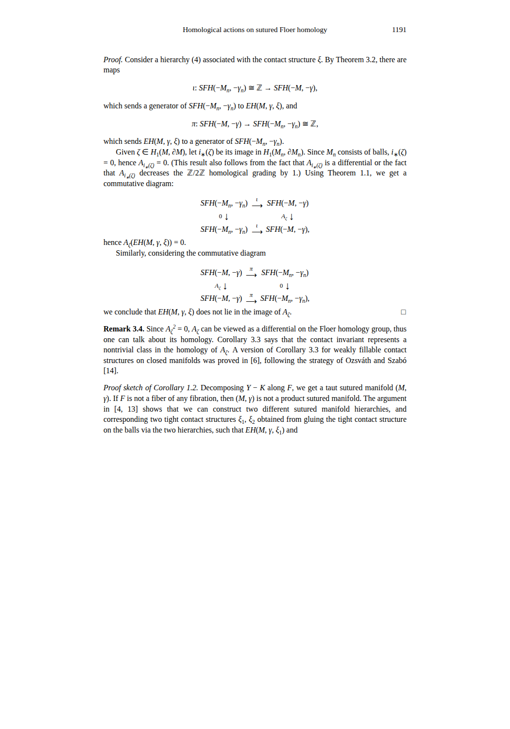Homological actions on sutured Floer homology 1191
Proof. Consider a hierarchy (4) associated with the contact structure ξ. By Theorem 3.2, there are maps
ι: SFH(−Mn, −γn) ≅ ℤ → SFH(−M, −γ),
which sends a generator of SFH(−Mn, −γn) to EH(M, γ, ξ), and
π: SFH(−M, −γ) → SFH(−Mn, −γn) ≅ ℤ,
which sends EH(M, γ, ξ) to a generator of SFH(−Mn, −γn).
Given ζ ∈ H1(M, ∂M), let i∗(ζ) be its image in H1(Mn, ∂Mn). Since Mn consists of balls, i∗(ζ) = 0, hence Ai∗(ζ) = 0. (This result also follows from the fact that Ai∗(ζ) is a differential or the fact that Ai∗(ζ) decreases the ℤ/2ℤ homological grading by 1.) Using Theorem 1.1, we get a commutative diagram:
| SFH (− M n , − γ n ) | ι ⟶ | SFH (− M , − γ ) |
| 0 ↓ | | A ζ ↓ |
| SFH (− M n , − γ n ) | ι ⟶ | SFH (− M , − γ ), |
hence Aζ(EH(M, γ, ξ)) = 0.
Similarly, considering the commutative diagram
| SFH (− M , − γ ) | π ⟶ | SFH (− M n , − γ n ) |
| A ζ ↓ | | 0 ↓ |
| SFH (− M , − γ ) | π ⟶ | SFH (− M n , − γ n ), |
we conclude that EH(M, γ, ξ) does not lie in the image of Aζ. □
Remark 3.4. Since Aζ2 = 0, Aζ can be viewed as a differential on the Floer homology group, thus one can talk about its homology. Corollary 3.3 says that the contact invariant represents a nontrivial class in the homology of Aζ. A version of Corollary 3.3 for weakly fillable contact structures on closed manifolds was proved in [6], following the strategy of Ozsváth and Szabó [14].
Proof sketch of Corollary 1.2. Decomposing Y − K along F, we get a taut sutured manifold (M, γ). If F is not a fiber of any fibration, then (M, γ) is not a product sutured manifold. The argument in [4, 13] shows that we can construct two different sutured manifold hierarchies, and corresponding two tight contact structures ξ1, ξ2 obtained from gluing the tight contact structure on the balls via the two hierarchies, such that EH(M, γ, ξ1) and